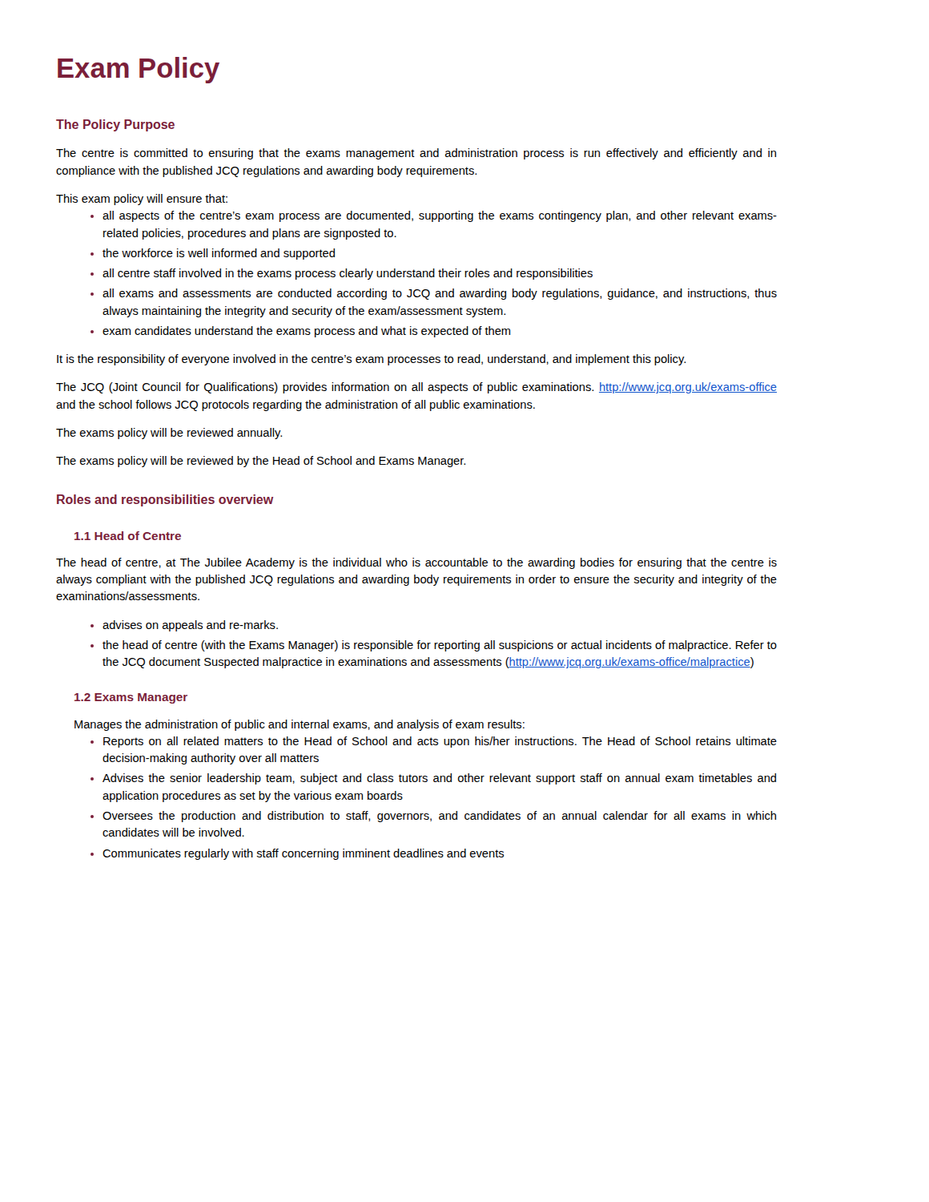Exam Policy
The Policy Purpose
The centre is committed to ensuring that the exams management and administration process is run effectively and efficiently and in compliance with the published JCQ regulations and awarding body requirements.
This exam policy will ensure that:
all aspects of the centre’s exam process are documented, supporting the exams contingency plan, and other relevant exams-related policies, procedures and plans are signposted to.
the workforce is well informed and supported
all centre staff involved in the exams process clearly understand their roles and responsibilities
all exams and assessments are conducted according to JCQ and awarding body regulations, guidance, and instructions, thus always maintaining the integrity and security of the exam/assessment system.
exam candidates understand the exams process and what is expected of them
It is the responsibility of everyone involved in the centre’s exam processes to read, understand, and implement this policy.
The JCQ (Joint Council for Qualifications) provides information on all aspects of public examinations. http://www.jcq.org.uk/exams-office and the school follows JCQ protocols regarding the administration of all public examinations.
The exams policy will be reviewed annually.
The exams policy will be reviewed by the Head of School and Exams Manager.
Roles and responsibilities overview
1.1 Head of Centre
The head of centre, at The Jubilee Academy is the individual who is accountable to the awarding bodies for ensuring that the centre is always compliant with the published JCQ regulations and awarding body requirements in order to ensure the security and integrity of the examinations/assessments.
advises on appeals and re-marks.
the head of centre (with the Exams Manager) is responsible for reporting all suspicions or actual incidents of malpractice. Refer to the JCQ document Suspected malpractice in examinations and assessments (http://www.jcq.org.uk/exams-office/malpractice)
1.2 Exams Manager
Manages the administration of public and internal exams, and analysis of exam results:
Reports on all related matters to the Head of School and acts upon his/her instructions. The Head of School retains ultimate decision-making authority over all matters
Advises the senior leadership team, subject and class tutors and other relevant support staff on annual exam timetables and application procedures as set by the various exam boards
Oversees the production and distribution to staff, governors, and candidates of an annual calendar for all exams in which candidates will be involved.
Communicates regularly with staff concerning imminent deadlines and events